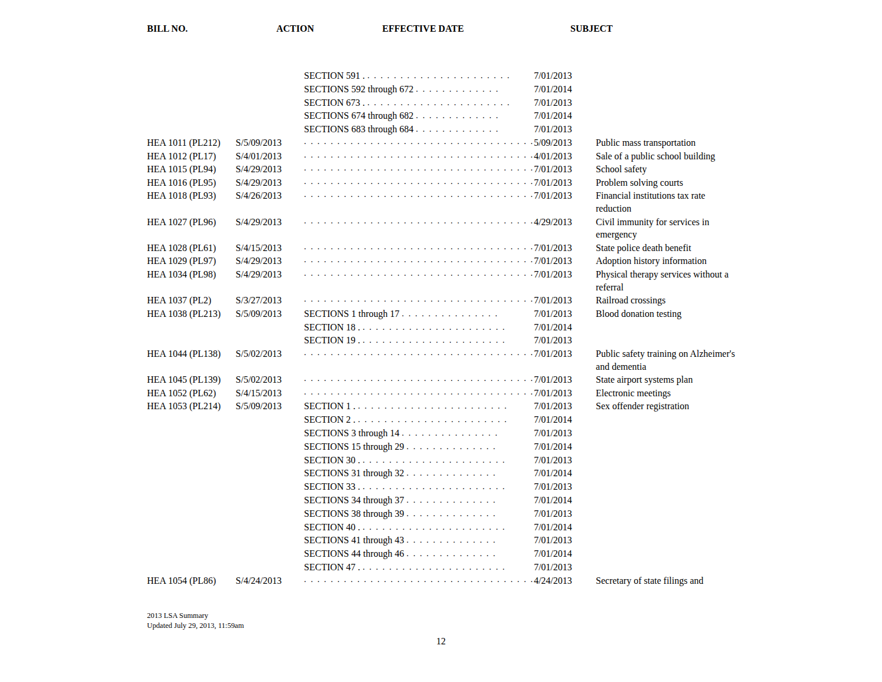| BILL NO. | ACTION | EFFECTIVE DATE | SUBJECT |
| | | SECTION 591 . . . . . . . . . . . . . . . . . . . . . . . | 7/01/2013 | |
| | | SECTIONS 592 through 672 . . . . . . . . . . . . . | 7/01/2014 | |
| | | SECTION 673 . . . . . . . . . . . . . . . . . . . . . . . | 7/01/2013 | |
| | | SECTIONS 674 through 682 . . . . . . . . . . . . . | 7/01/2014 | |
| | | SECTIONS 683 through 684 . . . . . . . . . . . . . | 7/01/2013 | |
| HEA 1011 (PL212) | S/5/09/2013 | . . . . . . . . . . . . . . . . . . . . . . . . . . . . . . . . . . . | 5/09/2013 | Public mass transportation |
| HEA 1012 (PL17) | S/4/01/2013 | . . . . . . . . . . . . . . . . . . . . . . . . . . . . . . . . . . . | 4/01/2013 | Sale of a public school building |
| HEA 1015 (PL94) | S/4/29/2013 | . . . . . . . . . . . . . . . . . . . . . . . . . . . . . . . . . . . | 7/01/2013 | School safety |
| HEA 1016 (PL95) | S/4/29/2013 | . . . . . . . . . . . . . . . . . . . . . . . . . . . . . . . . . . . | 7/01/2013 | Problem solving courts |
| HEA 1018 (PL93) | S/4/26/2013 | . . . . . . . . . . . . . . . . . . . . . . . . . . . . . . . . . . . | 7/01/2013 | Financial institutions tax rate reduction |
| HEA 1027 (PL96) | S/4/29/2013 | . . . . . . . . . . . . . . . . . . . . . . . . . . . . . . . . . . . | 4/29/2013 | Civil immunity for services in emergency |
| HEA 1028 (PL61) | S/4/15/2013 | . . . . . . . . . . . . . . . . . . . . . . . . . . . . . . . . . . . | 7/01/2013 | State police death benefit |
| HEA 1029 (PL97) | S/4/29/2013 | . . . . . . . . . . . . . . . . . . . . . . . . . . . . . . . . . . . | 7/01/2013 | Adoption history information |
| HEA 1034 (PL98) | S/4/29/2013 | . . . . . . . . . . . . . . . . . . . . . . . . . . . . . . . . . . . | 7/01/2013 | Physical therapy services without a referral |
| HEA 1037 (PL2) | S/3/27/2013 | . . . . . . . . . . . . . . . . . . . . . . . . . . . . . . . . . . . | 7/01/2013 | Railroad crossings |
| HEA 1038 (PL213) | S/5/09/2013 | SECTIONS 1 through 17 . . . . . . . . . . . . . . . | 7/01/2013 | Blood donation testing |
| | | SECTION 18 . . . . . . . . . . . . . . . . . . . . . . . | 7/01/2014 | |
| | | SECTION 19 . . . . . . . . . . . . . . . . . . . . . . . | 7/01/2013 | |
| HEA 1044 (PL138) | S/5/02/2013 | . . . . . . . . . . . . . . . . . . . . . . . . . . . . . . . . . . . | 7/01/2013 | Public safety training on Alzheimer's and dementia |
| HEA 1045 (PL139) | S/5/02/2013 | . . . . . . . . . . . . . . . . . . . . . . . . . . . . . . . . . . . | 7/01/2013 | State airport systems plan |
| HEA 1052 (PL62) | S/4/15/2013 | . . . . . . . . . . . . . . . . . . . . . . . . . . . . . . . . . . . | 7/01/2013 | Electronic meetings |
| HEA 1053 (PL214) | S/5/09/2013 | SECTION 1 . . . . . . . . . . . . . . . . . . . . . . . . | 7/01/2013 | Sex offender registration |
| | | SECTION 2 . . . . . . . . . . . . . . . . . . . . . . . . | 7/01/2014 | |
| | | SECTIONS 3 through 14 . . . . . . . . . . . . . . . | 7/01/2013 | |
| | | SECTIONS 15 through 29 . . . . . . . . . . . . . . | 7/01/2014 | |
| | | SECTION 30 . . . . . . . . . . . . . . . . . . . . . . . | 7/01/2013 | |
| | | SECTIONS 31 through 32 . . . . . . . . . . . . . . | 7/01/2014 | |
| | | SECTION 33 . . . . . . . . . . . . . . . . . . . . . . . | 7/01/2013 | |
| | | SECTIONS 34 through 37 . . . . . . . . . . . . . . | 7/01/2014 | |
| | | SECTIONS 38 through 39 . . . . . . . . . . . . . . | 7/01/2013 | |
| | | SECTION 40 . . . . . . . . . . . . . . . . . . . . . . . | 7/01/2014 | |
| | | SECTIONS 41 through 43 . . . . . . . . . . . . . . | 7/01/2013 | |
| | | SECTIONS 44 through 46 . . . . . . . . . . . . . . | 7/01/2014 | |
| | | SECTION 47 . . . . . . . . . . . . . . . . . . . . . . . | 7/01/2013 | |
| HEA 1054 (PL86) | S/4/24/2013 | . . . . . . . . . . . . . . . . . . . . . . . . . . . . . . . . . . . | 4/24/2013 | Secretary of state filings and |
2013 LSA Summary
Updated July 29, 2013, 11:59am
12